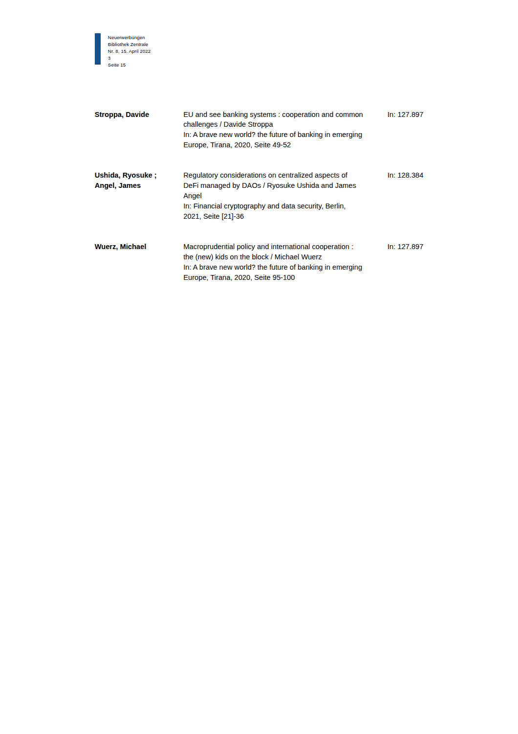Neuerwerbungen
Bibliothek Zentrale
Nr. 8, 15. April 2022
3
Seite 15
| Stroppa, Davide | EU and see banking systems : cooperation and common challenges / Davide Stroppa In: A brave new world? the future of banking in emerging Europe, Tirana, 2020, Seite 49-52 | In: 127.897 |
| Ushida, Ryosuke ; Angel, James | Regulatory considerations on centralized aspects of DeFi managed by DAOs / Ryosuke Ushida and James Angel In: Financial cryptography and data security, Berlin, 2021, Seite [21]-36 | In: 128.384 |
| Wuerz, Michael | Macroprudential policy and international cooperation : the (new) kids on the block / Michael Wuerz In: A brave new world? the future of banking in emerging Europe, Tirana, 2020, Seite 95-100 | In: 127.897 |